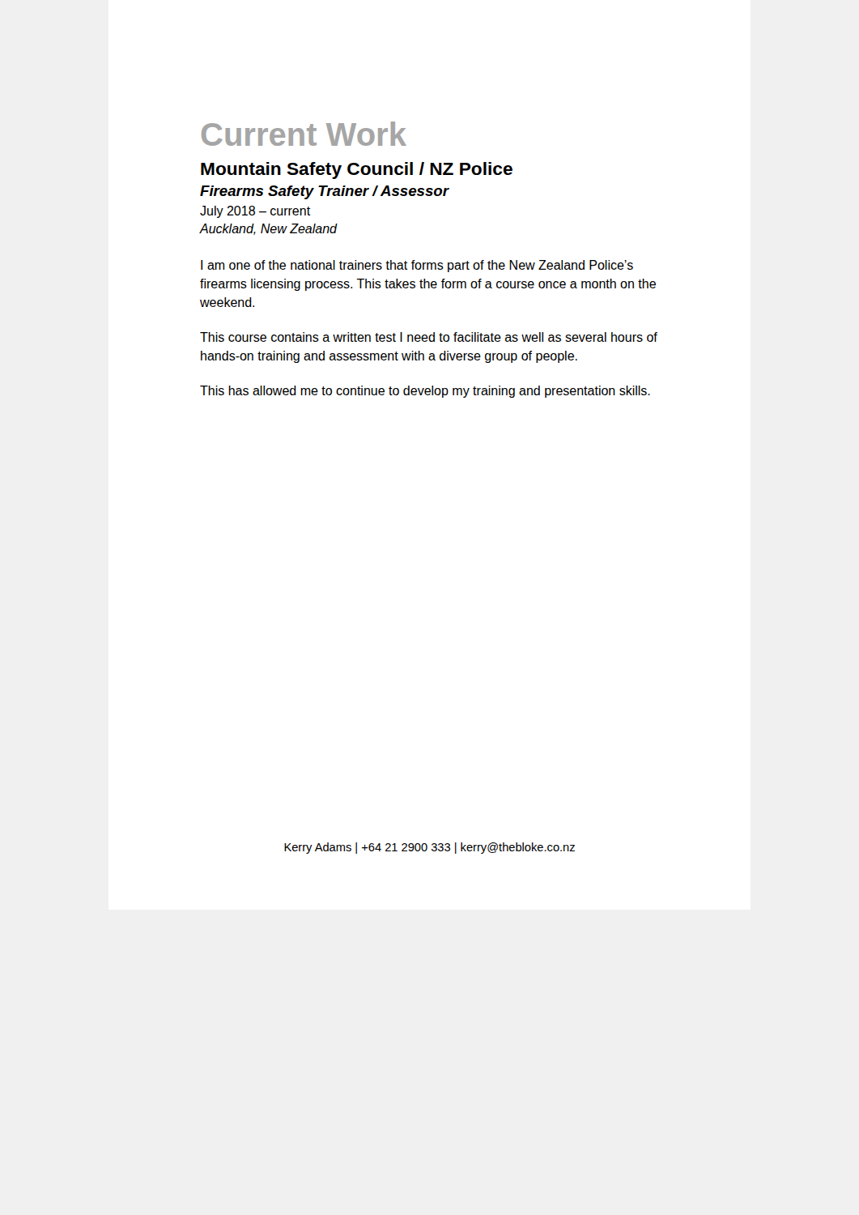Current Work
Mountain Safety Council / NZ Police
Firearms Safety Trainer / Assessor
July 2018 – current
Auckland, New Zealand
I am one of the national trainers that forms part of the New Zealand Police’s firearms licensing process. This takes the form of a course once a month on the weekend.
This course contains a written test I need to facilitate as well as several hours of hands-on training and assessment with a diverse group of people.
This has allowed me to continue to develop my training and presentation skills.
Kerry Adams | +64 21 2900 333 | kerry@thebloke.co.nz